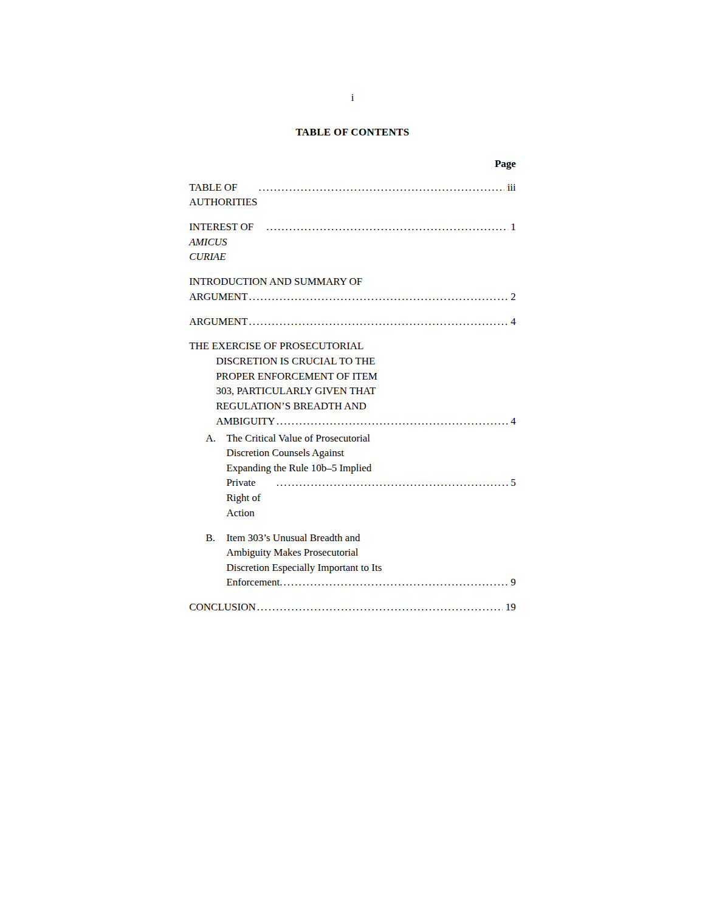i
TABLE OF CONTENTS
Page
TABLE OF AUTHORITIES iii
INTEREST OF AMICUS CURIAE 1
INTRODUCTION AND SUMMARY OF ARGUMENT 2
ARGUMENT 4
THE EXERCISE OF PROSECUTORIAL DISCRETION IS CRUCIAL TO THE PROPER ENFORCEMENT OF ITEM 303, PARTICULARLY GIVEN THAT REGULATION’S BREADTH AND AMBIGUITY 4
A.
The Critical Value of Prosecutorial Discretion Counsels Against Expanding the Rule 10b–5 Implied Private Right of Action 5
B.
Item 303’s Unusual Breadth and Ambiguity Makes Prosecutorial Discretion Especially Important to Its Enforcement. 9
CONCLUSION 19